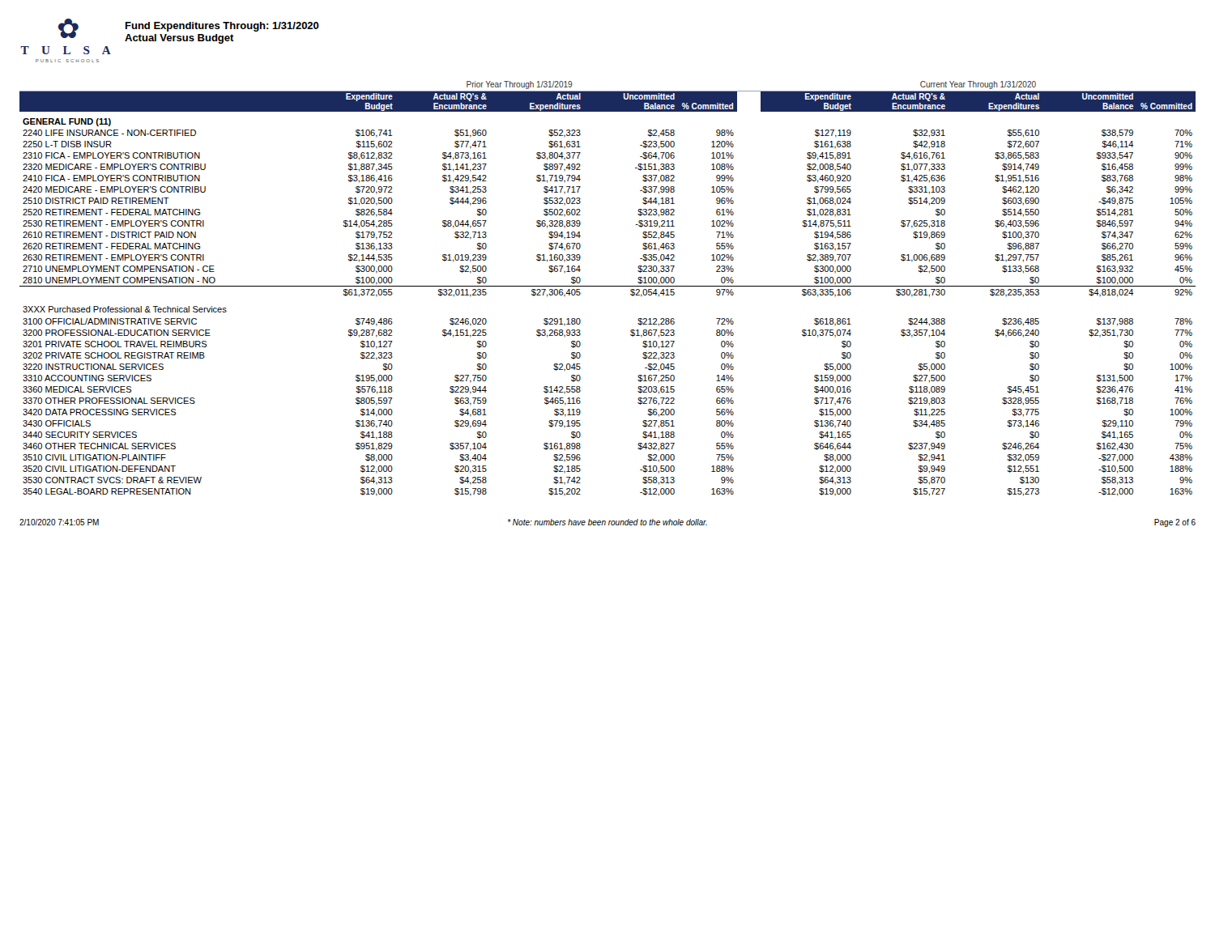✿
T U L S A
PUBLIC SCHOOLS
Fund Expenditures Through: 1/31/2020
Actual Versus Budget
| | Prior Year Through 1/31/2019 | | Current Year Through 1/31/2020 |
| --- | --- | --- | --- |
| | Expenditure Budget | Actual RQ's & Encumbrance | Actual Expenditures | Uncommitted Balance | % Committed | | Expenditure Budget | Actual RQ's & Encumbrance | Actual Expenditures | Uncommitted Balance | % Committed |
| GENERAL FUND (11) |
| 2240 LIFE INSURANCE - NON-CERTIFIED | $106,741 | $51,960 | $52,323 | $2,458 | 98% | | $127,119 | $32,931 | $55,610 | $38,579 | 70% |
| 2250 L-T DISB INSUR | $115,602 | $77,471 | $61,631 | -$23,500 | 120% | | $161,638 | $42,918 | $72,607 | $46,114 | 71% |
| 2310 FICA - EMPLOYER'S CONTRIBUTION | $8,612,832 | $4,873,161 | $3,804,377 | -$64,706 | 101% | | $9,415,891 | $4,616,761 | $3,865,583 | $933,547 | 90% |
| 2320 MEDICARE - EMPLOYER'S CONTRIBU | $1,887,345 | $1,141,237 | $897,492 | -$151,383 | 108% | | $2,008,540 | $1,077,333 | $914,749 | $16,458 | 99% |
| 2410 FICA - EMPLOYER'S CONTRIBUTION | $3,186,416 | $1,429,542 | $1,719,794 | $37,082 | 99% | | $3,460,920 | $1,425,636 | $1,951,516 | $83,768 | 98% |
| 2420 MEDICARE - EMPLOYER'S CONTRIBU | $720,972 | $341,253 | $417,717 | -$37,998 | 105% | | $799,565 | $331,103 | $462,120 | $6,342 | 99% |
| 2510 DISTRICT PAID RETIREMENT | $1,020,500 | $444,296 | $532,023 | $44,181 | 96% | | $1,068,024 | $514,209 | $603,690 | -$49,875 | 105% |
| 2520 RETIREMENT - FEDERAL MATCHING | $826,584 | $0 | $502,602 | $323,982 | 61% | | $1,028,831 | $0 | $514,550 | $514,281 | 50% |
| 2530 RETIREMENT - EMPLOYER'S CONTRI | $14,054,285 | $8,044,657 | $6,328,839 | -$319,211 | 102% | | $14,875,511 | $7,625,318 | $6,403,596 | $846,597 | 94% |
| 2610 RETIREMENT - DISTRICT PAID NON | $179,752 | $32,713 | $94,194 | $52,845 | 71% | | $194,586 | $19,869 | $100,370 | $74,347 | 62% |
| 2620 RETIREMENT - FEDERAL MATCHING | $136,133 | $0 | $74,670 | $61,463 | 55% | | $163,157 | $0 | $96,887 | $66,270 | 59% |
| 2630 RETIREMENT - EMPLOYER'S CONTRI | $2,144,535 | $1,019,239 | $1,160,339 | -$35,042 | 102% | | $2,389,707 | $1,006,689 | $1,297,757 | $85,261 | 96% |
| 2710 UNEMPLOYMENT COMPENSATION - CE | $300,000 | $2,500 | $67,164 | $230,337 | 23% | | $300,000 | $2,500 | $133,568 | $163,932 | 45% |
| 2810 UNEMPLOYMENT COMPENSATION - NO | $100,000 | $0 | $0 | $100,000 | 0% | | $100,000 | $0 | $0 | $100,000 | 0% |
| | $61,372,055 | $32,011,235 | $27,306,405 | $2,054,415 | 97% | | $63,335,106 | $30,281,730 | $28,235,353 | $4,818,024 | 92% |
| 3XXX Purchased Professional & Technical Services |
| 3100 OFFICIAL/ADMINISTRATIVE SERVIC | $749,486 | $246,020 | $291,180 | $212,286 | 72% | | $618,861 | $244,388 | $236,485 | $137,988 | 78% |
| 3200 PROFESSIONAL-EDUCATION SERVICE | $9,287,682 | $4,151,225 | $3,268,933 | $1,867,523 | 80% | | $10,375,074 | $3,357,104 | $4,666,240 | $2,351,730 | 77% |
| 3201 PRIVATE SCHOOL TRAVEL REIMBURS | $10,127 | $0 | $0 | $10,127 | 0% | | $0 | $0 | $0 | $0 | 0% |
| 3202 PRIVATE SCHOOL REGISTRAT REIMB | $22,323 | $0 | $0 | $22,323 | 0% | | $0 | $0 | $0 | $0 | 0% |
| 3220 INSTRUCTIONAL SERVICES | $0 | $0 | $2,045 | -$2,045 | 0% | | $5,000 | $5,000 | $0 | $0 | 100% |
| 3310 ACCOUNTING SERVICES | $195,000 | $27,750 | $0 | $167,250 | 14% | | $159,000 | $27,500 | $0 | $131,500 | 17% |
| 3360 MEDICAL SERVICES | $576,118 | $229,944 | $142,558 | $203,615 | 65% | | $400,016 | $118,089 | $45,451 | $236,476 | 41% |
| 3370 OTHER PROFESSIONAL SERVICES | $805,597 | $63,759 | $465,116 | $276,722 | 66% | | $717,476 | $219,803 | $328,955 | $168,718 | 76% |
| 3420 DATA PROCESSING SERVICES | $14,000 | $4,681 | $3,119 | $6,200 | 56% | | $15,000 | $11,225 | $3,775 | $0 | 100% |
| 3430 OFFICIALS | $136,740 | $29,694 | $79,195 | $27,851 | 80% | | $136,740 | $34,485 | $73,146 | $29,110 | 79% |
| 3440 SECURITY SERVICES | $41,188 | $0 | $0 | $41,188 | 0% | | $41,165 | $0 | $0 | $41,165 | 0% |
| 3460 OTHER TECHNICAL SERVICES | $951,829 | $357,104 | $161,898 | $432,827 | 55% | | $646,644 | $237,949 | $246,264 | $162,430 | 75% |
| 3510 CIVIL LITIGATION-PLAINTIFF | $8,000 | $3,404 | $2,596 | $2,000 | 75% | | $8,000 | $2,941 | $32,059 | -$27,000 | 438% |
| 3520 CIVIL LITIGATION-DEFENDANT | $12,000 | $20,315 | $2,185 | -$10,500 | 188% | | $12,000 | $9,949 | $12,551 | -$10,500 | 188% |
| 3530 CONTRACT SVCS: DRAFT & REVIEW | $64,313 | $4,258 | $1,742 | $58,313 | 9% | | $64,313 | $5,870 | $130 | $58,313 | 9% |
| 3540 LEGAL-BOARD REPRESENTATION | $19,000 | $15,798 | $15,202 | -$12,000 | 163% | | $19,000 | $15,727 | $15,273 | -$12,000 | 163% |
2/10/2020 7:41:05 PM
* Note: numbers have been rounded to the whole dollar.
Page 2 of 6